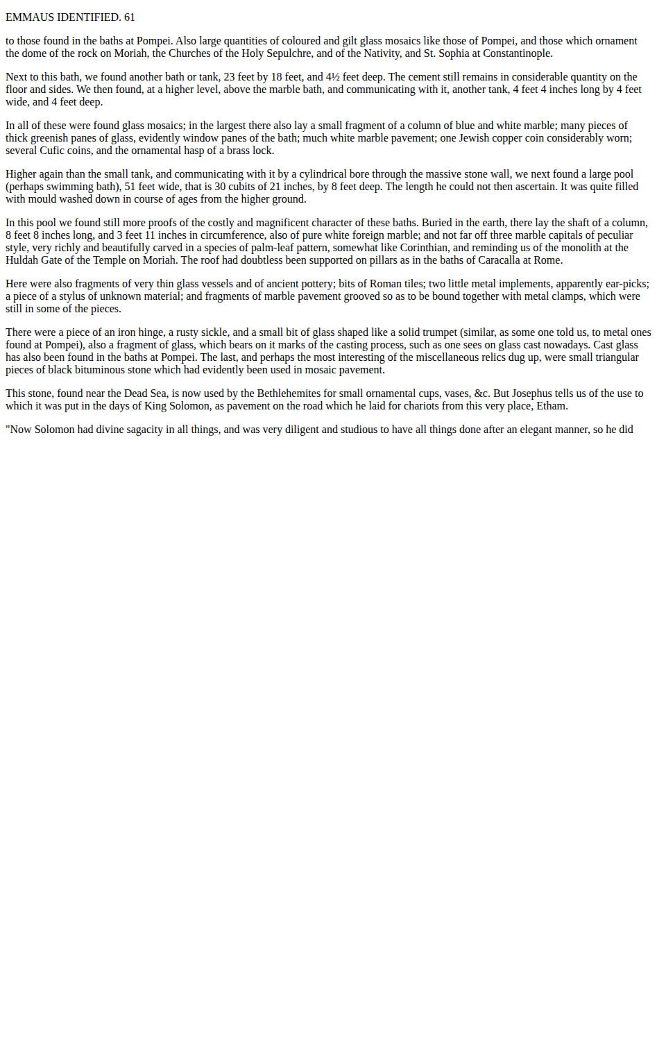EMMAUS IDENTIFIED. 61
to those found in the baths at Pompei. Also large quantities of coloured and gilt glass mosaics like those of Pompei, and those which ornament the dome of the rock on Moriah, the Churches of the Holy Sepulchre, and of the Nativity, and St. Sophia at Constantinople.
Next to this bath, we found another bath or tank, 23 feet by 18 feet, and 4½ feet deep. The cement still remains in considerable quantity on the floor and sides. We then found, at a higher level, above the marble bath, and communicating with it, another tank, 4 feet 4 inches long by 4 feet wide, and 4 feet deep.
In all of these were found glass mosaics; in the largest there also lay a small fragment of a column of blue and white marble; many pieces of thick greenish panes of glass, evidently window panes of the bath; much white marble pavement; one Jewish copper coin considerably worn; several Cufic coins, and the ornamental hasp of a brass lock.
Higher again than the small tank, and communicating with it by a cylindrical bore through the massive stone wall, we next found a large pool (perhaps swimming bath), 51 feet wide, that is 30 cubits of 21 inches, by 8 feet deep. The length he could not then ascertain. It was quite filled with mould washed down in course of ages from the higher ground.
In this pool we found still more proofs of the costly and magnificent character of these baths. Buried in the earth, there lay the shaft of a column, 8 feet 8 inches long, and 3 feet 11 inches in circumference, also of pure white foreign marble; and not far off three marble capitals of peculiar style, very richly and beautifully carved in a species of palm-leaf pattern, somewhat like Corinthian, and reminding us of the monolith at the Huldah Gate of the Temple on Moriah. The roof had doubtless been supported on pillars as in the baths of Caracalla at Rome.
Here were also fragments of very thin glass vessels and of ancient pottery; bits of Roman tiles; two little metal implements, apparently ear-picks; a piece of a stylus of unknown material; and fragments of marble pavement grooved so as to be bound together with metal clamps, which were still in some of the pieces.
There were a piece of an iron hinge, a rusty sickle, and a small bit of glass shaped like a solid trumpet (similar, as some one told us, to metal ones found at Pompei), also a fragment of glass, which bears on it marks of the casting process, such as one sees on glass cast nowadays. Cast glass has also been found in the baths at Pompei. The last, and perhaps the most interesting of the miscellaneous relics dug up, were small triangular pieces of black bituminous stone which had evidently been used in mosaic pavement.
This stone, found near the Dead Sea, is now used by the Bethlehemites for small ornamental cups, vases, &c. But Josephus tells us of the use to which it was put in the days of King Solomon, as pavement on the road which he laid for chariots from this very place, Etham.
"Now Solomon had divine sagacity in all things, and was very diligent and studious to have all things done after an elegant manner, so he did